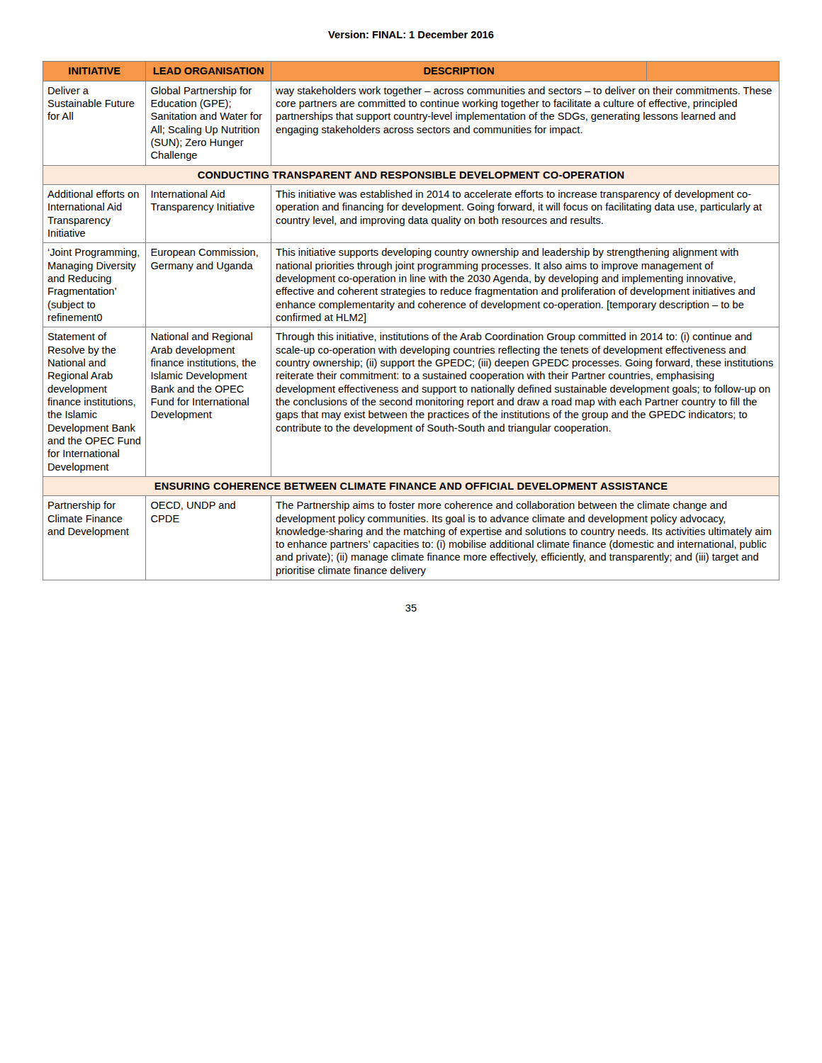Version: FINAL: 1 December 2016
| INITIATIVE | LEAD ORGANISATION | DESCRIPTION | |
| --- | --- | --- | --- |
| Deliver a Sustainable Future for All | Global Partnership for Education (GPE); Sanitation and Water for All; Scaling Up Nutrition (SUN); Zero Hunger Challenge | way stakeholders work together – across communities and sectors – to deliver on their commitments. These core partners are committed to continue working together to facilitate a culture of effective, principled partnerships that support country-level implementation of the SDGs, generating lessons learned and engaging stakeholders across sectors and communities for impact. |
| CONDUCTING TRANSPARENT AND RESPONSIBLE DEVELOPMENT CO-OPERATION |
| Additional efforts on International Aid Transparency Initiative | International Aid Transparency Initiative | This initiative was established in 2014 to accelerate efforts to increase transparency of development co-operation and financing for development. Going forward, it will focus on facilitating data use, particularly at country level, and improving data quality on both resources and results. |
| ‘Joint Programming, Managing Diversity and Reducing Fragmentation’ (subject to refinement0 | European Commission, Germany and Uganda | This initiative supports developing country ownership and leadership by strengthening alignment with national priorities through joint programming processes. It also aims to improve management of development co-operation in line with the 2030 Agenda, by developing and implementing innovative, effective and coherent strategies to reduce fragmentation and proliferation of development initiatives and enhance complementarity and coherence of development co-operation. [temporary description – to be confirmed at HLM2] |
| Statement of Resolve by the National and Regional Arab development finance institutions, the Islamic Development Bank and the OPEC Fund for International Development | National and Regional Arab development finance institutions, the Islamic Development Bank and the OPEC Fund for International Development | Through this initiative, institutions of the Arab Coordination Group committed in 2014 to: (i) continue and scale-up co-operation with developing countries reflecting the tenets of development effectiveness and country ownership; (ii) support the GPEDC; (iii) deepen GPEDC processes. Going forward, these institutions reiterate their commitment: to a sustained cooperation with their Partner countries, emphasising development effectiveness and support to nationally defined sustainable development goals; to follow-up on the conclusions of the second monitoring report and draw a road map with each Partner country to fill the gaps that may exist between the practices of the institutions of the group and the GPEDC indicators; to contribute to the development of South-South and triangular cooperation. |
| ENSURING COHERENCE BETWEEN CLIMATE FINANCE AND OFFICIAL DEVELOPMENT ASSISTANCE |
| Partnership for Climate Finance and Development | OECD, UNDP and CPDE | The Partnership aims to foster more coherence and collaboration between the climate change and development policy communities. Its goal is to advance climate and development policy advocacy, knowledge-sharing and the matching of expertise and solutions to country needs. Its activities ultimately aim to enhance partners’ capacities to: (i) mobilise additional climate finance (domestic and international, public and private); (ii) manage climate finance more effectively, efficiently, and transparently; and (iii) target and prioritise climate finance delivery |
35